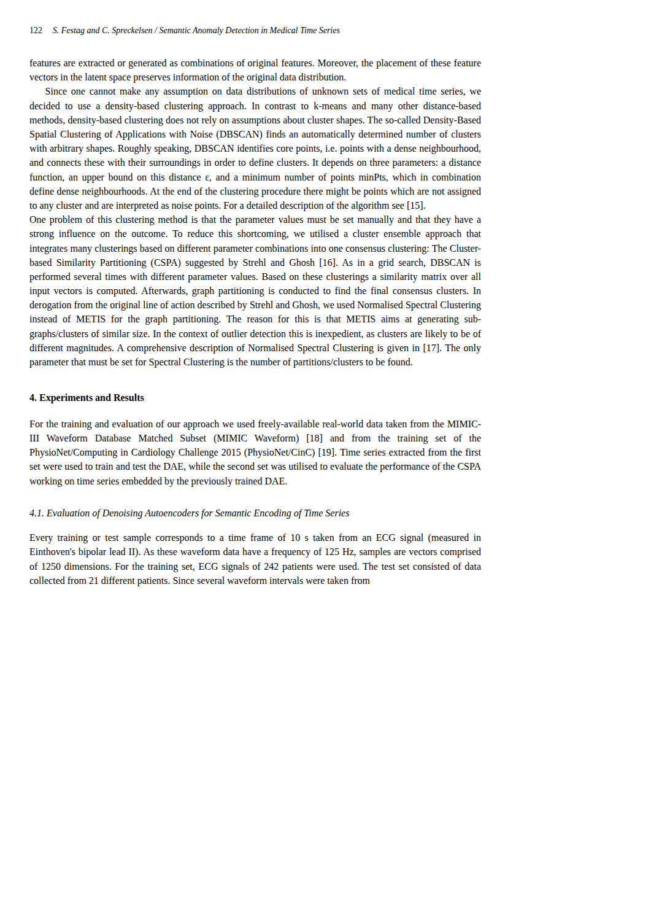122 S. Festag and C. Spreckelsen / Semantic Anomaly Detection in Medical Time Series
features are extracted or generated as combinations of original features. Moreover, the placement of these feature vectors in the latent space preserves information of the original data distribution.
Since one cannot make any assumption on data distributions of unknown sets of medical time series, we decided to use a density-based clustering approach. In contrast to k-means and many other distance-based methods, density-based clustering does not rely on assumptions about cluster shapes. The so-called Density-Based Spatial Clustering of Applications with Noise (DBSCAN) finds an automatically determined number of clusters with arbitrary shapes. Roughly speaking, DBSCAN identifies core points, i.e. points with a dense neighbourhood, and connects these with their surroundings in order to define clusters. It depends on three parameters: a distance function, an upper bound on this distance ε, and a minimum number of points minPts, which in combination define dense neighbourhoods. At the end of the clustering procedure there might be points which are not assigned to any cluster and are interpreted as noise points. For a detailed description of the algorithm see [15].
One problem of this clustering method is that the parameter values must be set manually and that they have a strong influence on the outcome. To reduce this shortcoming, we utilised a cluster ensemble approach that integrates many clusterings based on different parameter combinations into one consensus clustering: The Cluster-based Similarity Partitioning (CSPA) suggested by Strehl and Ghosh [16]. As in a grid search, DBSCAN is performed several times with different parameter values. Based on these clusterings a similarity matrix over all input vectors is computed. Afterwards, graph partitioning is conducted to find the final consensus clusters. In derogation from the original line of action described by Strehl and Ghosh, we used Normalised Spectral Clustering instead of METIS for the graph partitioning. The reason for this is that METIS aims at generating sub-graphs/clusters of similar size. In the context of outlier detection this is inexpedient, as clusters are likely to be of different magnitudes. A comprehensive description of Normalised Spectral Clustering is given in [17]. The only parameter that must be set for Spectral Clustering is the number of partitions/clusters to be found.
4. Experiments and Results
For the training and evaluation of our approach we used freely-available real-world data taken from the MIMIC-III Waveform Database Matched Subset (MIMIC Waveform) [18] and from the training set of the PhysioNet/Computing in Cardiology Challenge 2015 (PhysioNet/CinC) [19]. Time series extracted from the first set were used to train and test the DAE, while the second set was utilised to evaluate the performance of the CSPA working on time series embedded by the previously trained DAE.
4.1. Evaluation of Denoising Autoencoders for Semantic Encoding of Time Series
Every training or test sample corresponds to a time frame of 10 s taken from an ECG signal (measured in Einthoven's bipolar lead II). As these waveform data have a frequency of 125 Hz, samples are vectors comprised of 1250 dimensions. For the training set, ECG signals of 242 patients were used. The test set consisted of data collected from 21 different patients. Since several waveform intervals were taken from